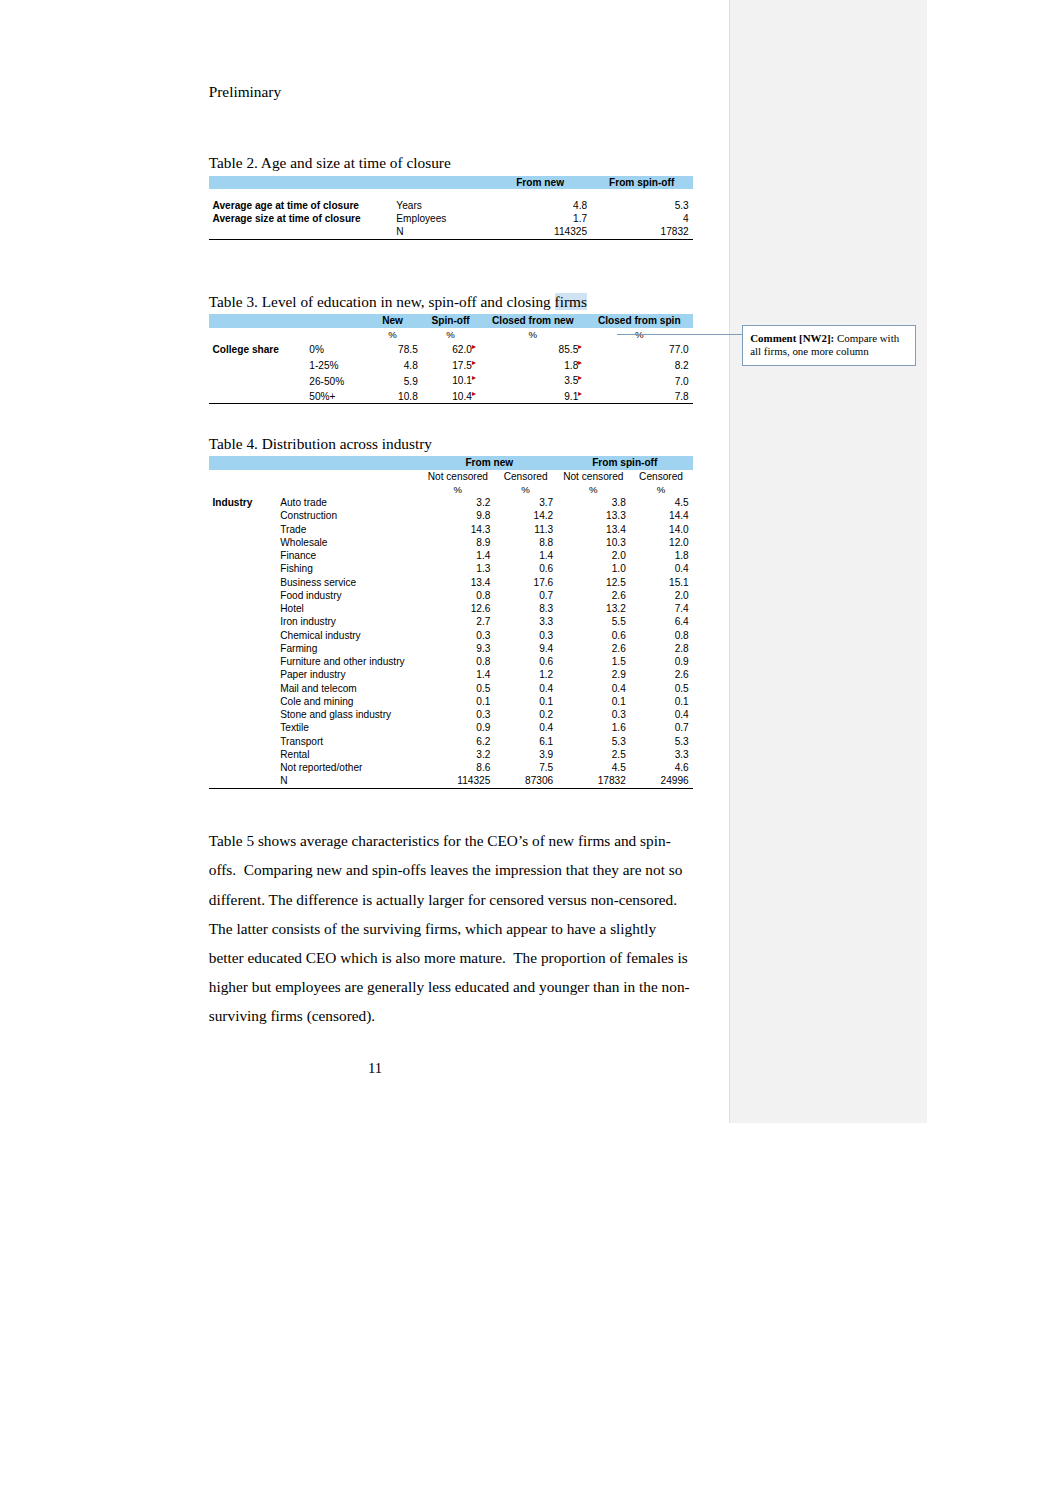Preliminary
Table 2. Age and size at time of closure
| | | From new | From spin-off |
| Average age at time of closure | Years | 4.8 | 5.3 |
| Average size at time of closure | Employees | 1.7 | 4 |
| | N | 114325 | 17832 |
Table 3. Level of education in new, spin-off and closing firms
| | | New | Spin-off | Closed from new | Closed from spin |
| | | % | % | % | % |
| College share | 0% | 78.5 | 62.0 ▸ | 85.5 ▸ | 77.0 |
| | 1-25% | 4.8 | 17.5 ▸ | 1.8 ▸ | 8.2 |
| | 26-50% | 5.9 | 10.1 ▸ | 3.5 ▸ | 7.0 |
| | 50%+ | 10.8 | 10.4 ▸ | 9.1 ▸ | 7.8 |
Table 4. Distribution across industry
| | | From new | From spin-off |
| | | Not censored | Censored | Not censored | Censored |
| | | % | % | % | % |
| Industry | Auto trade | 3.2 | 3.7 | 3.8 | 4.5 |
| | Construction | 9.8 | 14.2 | 13.3 | 14.4 |
| | Trade | 14.3 | 11.3 | 13.4 | 14.0 |
| | Wholesale | 8.9 | 8.8 | 10.3 | 12.0 |
| | Finance | 1.4 | 1.4 | 2.0 | 1.8 |
| | Fishing | 1.3 | 0.6 | 1.0 | 0.4 |
| | Business service | 13.4 | 17.6 | 12.5 | 15.1 |
| | Food industry | 0.8 | 0.7 | 2.6 | 2.0 |
| | Hotel | 12.6 | 8.3 | 13.2 | 7.4 |
| | Iron industry | 2.7 | 3.3 | 5.5 | 6.4 |
| | Chemical industry | 0.3 | 0.3 | 0.6 | 0.8 |
| | Farming | 9.3 | 9.4 | 2.6 | 2.8 |
| | Furniture and other industry | 0.8 | 0.6 | 1.5 | 0.9 |
| | Paper industry | 1.4 | 1.2 | 2.9 | 2.6 |
| | Mail and telecom | 0.5 | 0.4 | 0.4 | 0.5 |
| | Cole and mining | 0.1 | 0.1 | 0.1 | 0.1 |
| | Stone and glass industry | 0.3 | 0.2 | 0.3 | 0.4 |
| | Textile | 0.9 | 0.4 | 1.6 | 0.7 |
| | Transport | 6.2 | 6.1 | 5.3 | 5.3 |
| | Rental | 3.2 | 3.9 | 2.5 | 3.3 |
| | Not reported/other | 8.6 | 7.5 | 4.5 | 4.6 |
| | N | 114325 | 87306 | 17832 | 24996 |
Table 5 shows average characteristics for the CEO’s of new firms and spin-offs. Comparing new and spin-offs leaves the impression that they are not so different. The difference is actually larger for censored versus non-censored. The latter consists of the surviving firms, which appear to have a slightly better educated CEO which is also more mature. The proportion of females is higher but employees are generally less educated and younger than in the non-surviving firms (censored).
Comment [NW2]: Compare with all firms, one more column
11